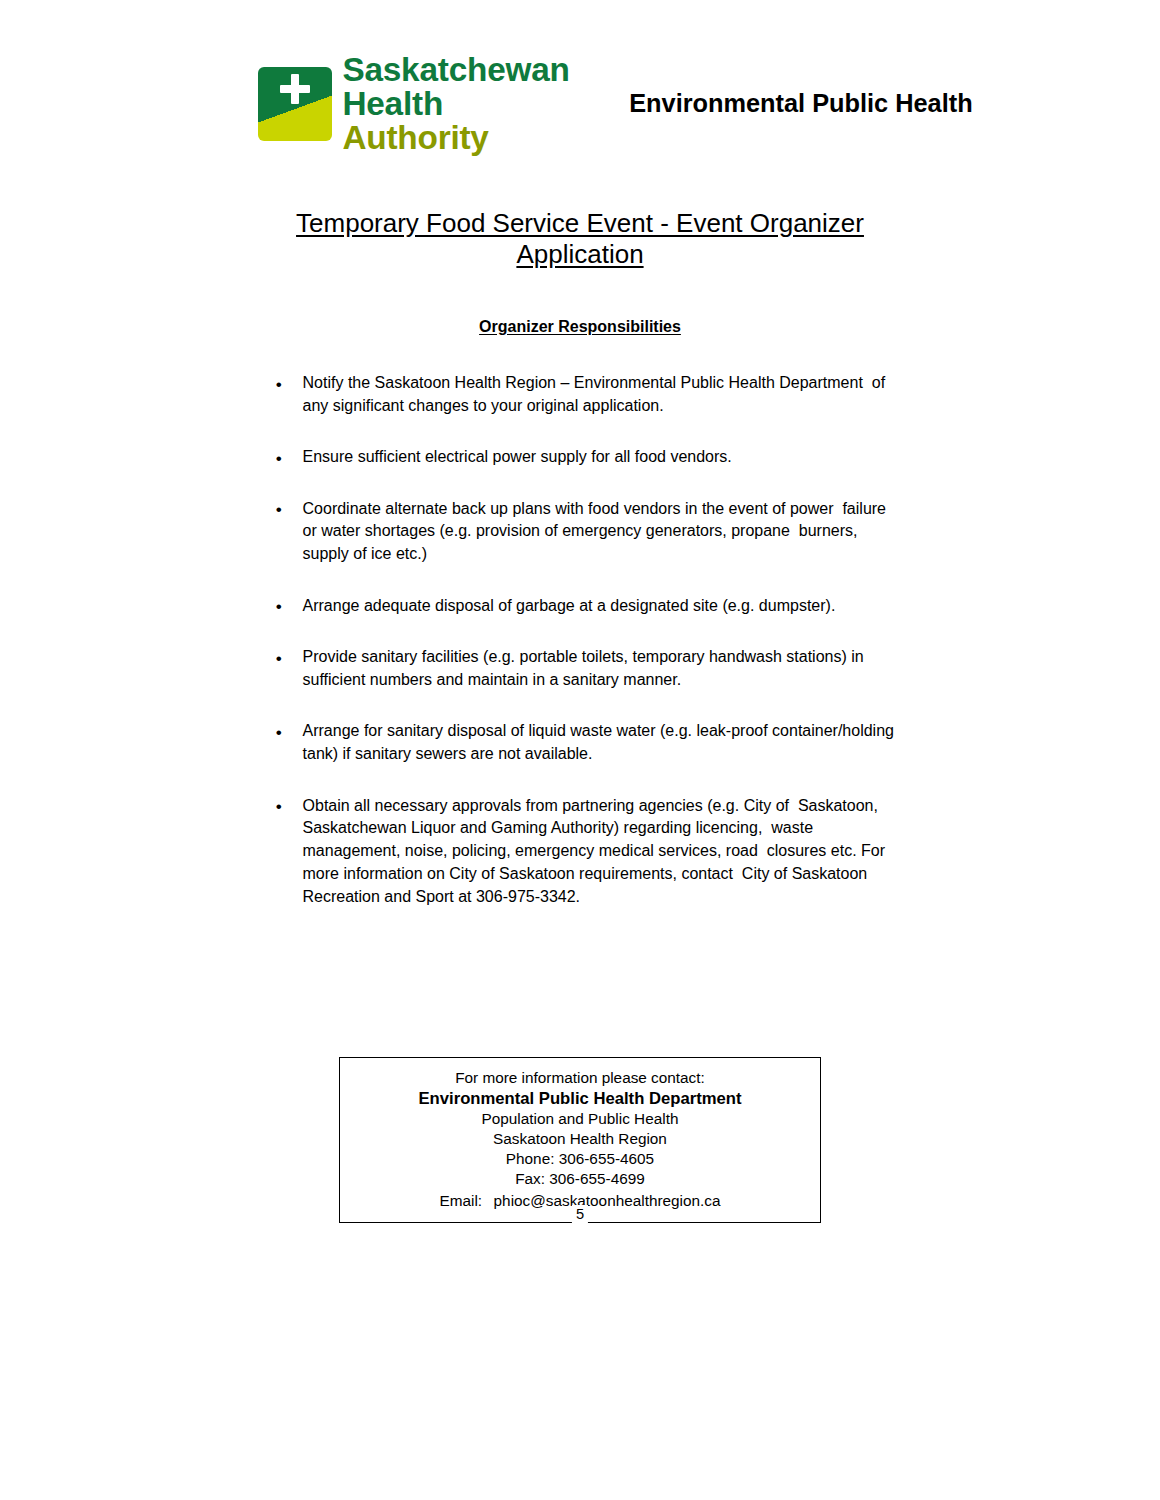Saskatchewan
Health Authority
Environmental Public Health
Temporary Food Service Event - Event Organizer Application
Organizer Responsibilities
Notify the Saskatoon Health Region – Environmental Public Health Department of any significant changes to your original application.
Ensure sufficient electrical power supply for all food vendors.
Coordinate alternate back up plans with food vendors in the event of power failure or water shortages (e.g. provision of emergency generators, propane burners, supply of ice etc.)
Arrange adequate disposal of garbage at a designated site (e.g. dumpster).
Provide sanitary facilities (e.g. portable toilets, temporary handwash stations) in sufficient numbers and maintain in a sanitary manner.
Arrange for sanitary disposal of liquid waste water (e.g. leak-proof container/holding tank) if sanitary sewers are not available.
Obtain all necessary approvals from partnering agencies (e.g. City of Saskatoon, Saskatchewan Liquor and Gaming Authority) regarding licencing, waste management, noise, policing, emergency medical services, road closures etc. For more information on City of Saskatoon requirements, contact City of Saskatoon Recreation and Sport at 306-975-3342.
For more information please contact:
Environmental Public Health Department
Population and Public Health
Saskatoon Health Region
Phone: 306-655-4605
Fax: 306-655-4699
Email: phioc@saskatoonhealthregion.ca
5